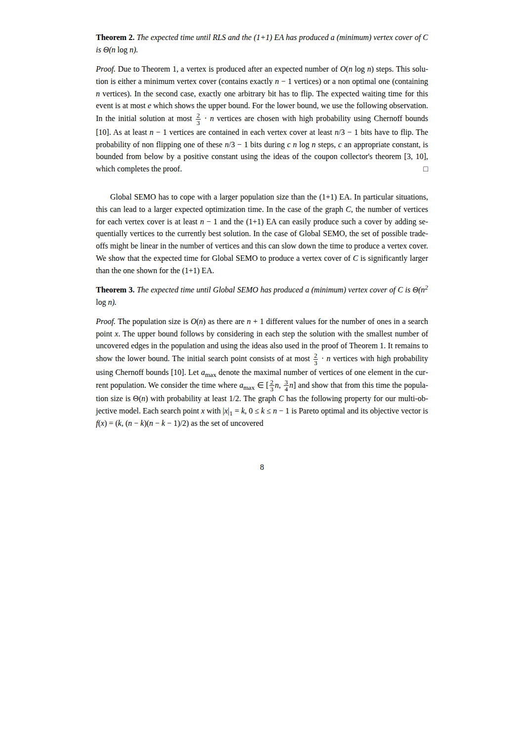Theorem 2. The expected time until RLS and the (1+1) EA has produced a (minimum) vertex cover of C is Θ(n log n).
Proof. Due to Theorem 1, a vertex is produced after an expected number of O(n log n) steps. This solution is either a minimum vertex cover (contains exactly n − 1 vertices) or a non optimal one (containing n vertices). In the second case, exactly one arbitrary bit has to flip. The expected waiting time for this event is at most e which shows the upper bound. For the lower bound, we use the following observation. In the initial solution at most 23 · n vertices are chosen with high probability using Chernoff bounds [10]. As at least n − 1 vertices are contained in each vertex cover at least n/3 − 1 bits have to flip. The probability of non flipping one of these n/3 − 1 bits during c n log n steps, c an appropriate constant, is bounded from below by a positive constant using the ideas of the coupon collector's theorem [3, 10], which completes the proof. □
Global SEMO has to cope with a larger population size than the (1+1) EA. In particular situations, this can lead to a larger expected optimization time. In the case of the graph C, the number of vertices for each vertex cover is at least n − 1 and the (1+1) EA can easily produce such a cover by adding sequentially vertices to the currently best solution. In the case of Global SEMO, the set of possible trade-offs might be linear in the number of vertices and this can slow down the time to produce a vertex cover. We show that the expected time for Global SEMO to produce a vertex cover of C is significantly larger than the one shown for the (1+1) EA.
Theorem 3. The expected time until Global SEMO has produced a (minimum) vertex cover of C is Θ(n2 log n).
Proof. The population size is O(n) as there are n + 1 different values for the number of ones in a search point x. The upper bound follows by considering in each step the solution with the smallest number of uncovered edges in the population and using the ideas also used in the proof of Theorem 1. It remains to show the lower bound. The initial search point consists of at most 23 · n vertices with high probability using Chernoff bounds [10]. Let amax denote the maximal number of vertices of one element in the current population. We consider the time where amax ∈ [23 n, 34 n] and show that from this time the population size is Θ(n) with probability at least 1/2. The graph C has the following property for our multi-objective model. Each search point x with |x|1 = k, 0 ≤ k ≤ n − 1 is Pareto optimal and its objective vector is f(x) = (k, (n − k)(n − k − 1)/2) as the set of uncovered
8